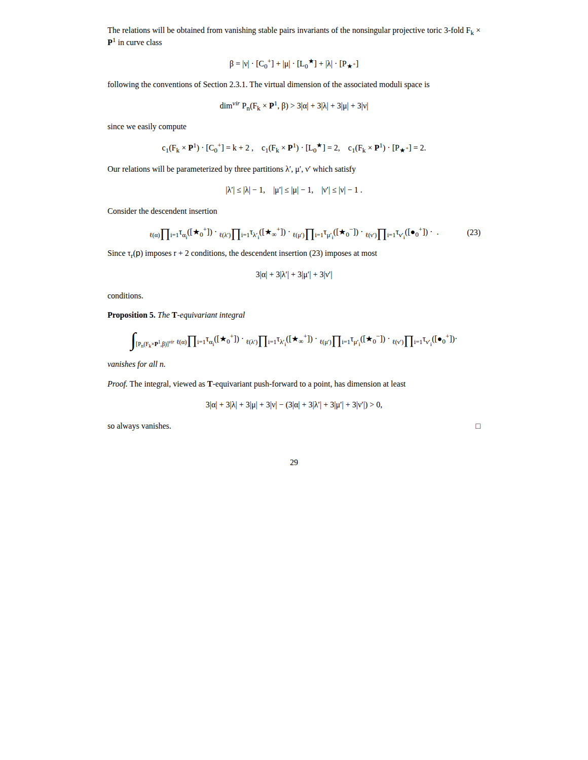The relations will be obtained from vanishing stable pairs invariants of the nonsingular projective toric 3-fold Fk × P1 in curve class
β = |ν| · [C0+] + |μ| · [L0★] + |λ| · [P★+]
following the conventions of Section 2.3.1. The virtual dimension of the associated moduli space is
dimvir Pn(Fk × P1, β) > 3|α| + 3|λ| + 3|μ| + 3|ν|
since we easily compute
c1(Fk × P1) · [C0+] = k + 2 , c1(Fk × P1) · [L0★] = 2, c1(Fk × P1) · [P★+] = 2.
Our relations will be parameterized by three partitions λ′, μ′, ν′ which satisfy
|λ′| ≤ |λ| − 1, |μ′| ≤ |μ| − 1, |ν′| ≤ |ν| − 1 .
Consider the descendent insertion
ℓ(α)∏i=1ταi([★0+]) · ℓ(λ′)∏i=1τλ′i([★∞+]) · ℓ(μ′)∏i=1τμ′i([★0−]) · ℓ(ν′)∏i=1τν′i([●0+]) · . (23)
Since τr(p) imposes r + 2 conditions, the descendent insertion (23) imposes at most
3|α| + 3|λ′| + 3|μ′| + 3|ν′|
conditions.
Proposition 5. The T-equivariant integral
∫[Pn(Fk×P1,β)]vir ℓ(α)∏i=1ταi([★0+]) · ℓ(λ′)∏i=1τλ′i([★∞+]) · ℓ(μ′)∏i=1τμ′i([★0−]) · ℓ(ν′)∏i=1τν′i([●0+])·
vanishes for all n.
Proof. The integral, viewed as T-equivariant push-forward to a point, has dimension at least
3|α| + 3|λ| + 3|μ| + 3|ν| − (3|α| + 3|λ′| + 3|μ′| + 3|ν′|) > 0,
so always vanishes. □
29